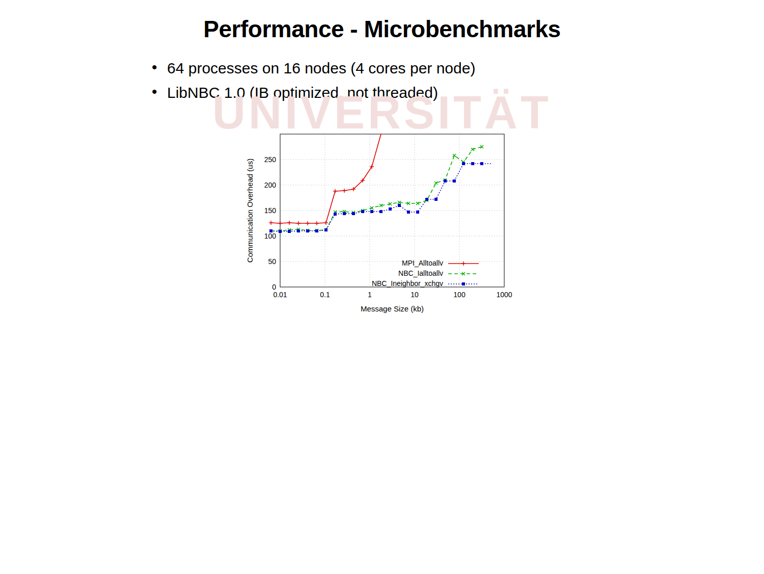Performance - Microbenchmarks
64 processes on 16 nodes (4 cores per node)
LibNBC 1.0 (IB optimized, not threaded)
UNIVERSITÄT
0 50 100 150 200 250 0.01 0.1 1 10 100 1000 Message Size (kb) Communication Overhead (us) MPI_Alltoallv NBC_Ialltoallv NBC_Ineighbor_xchgv